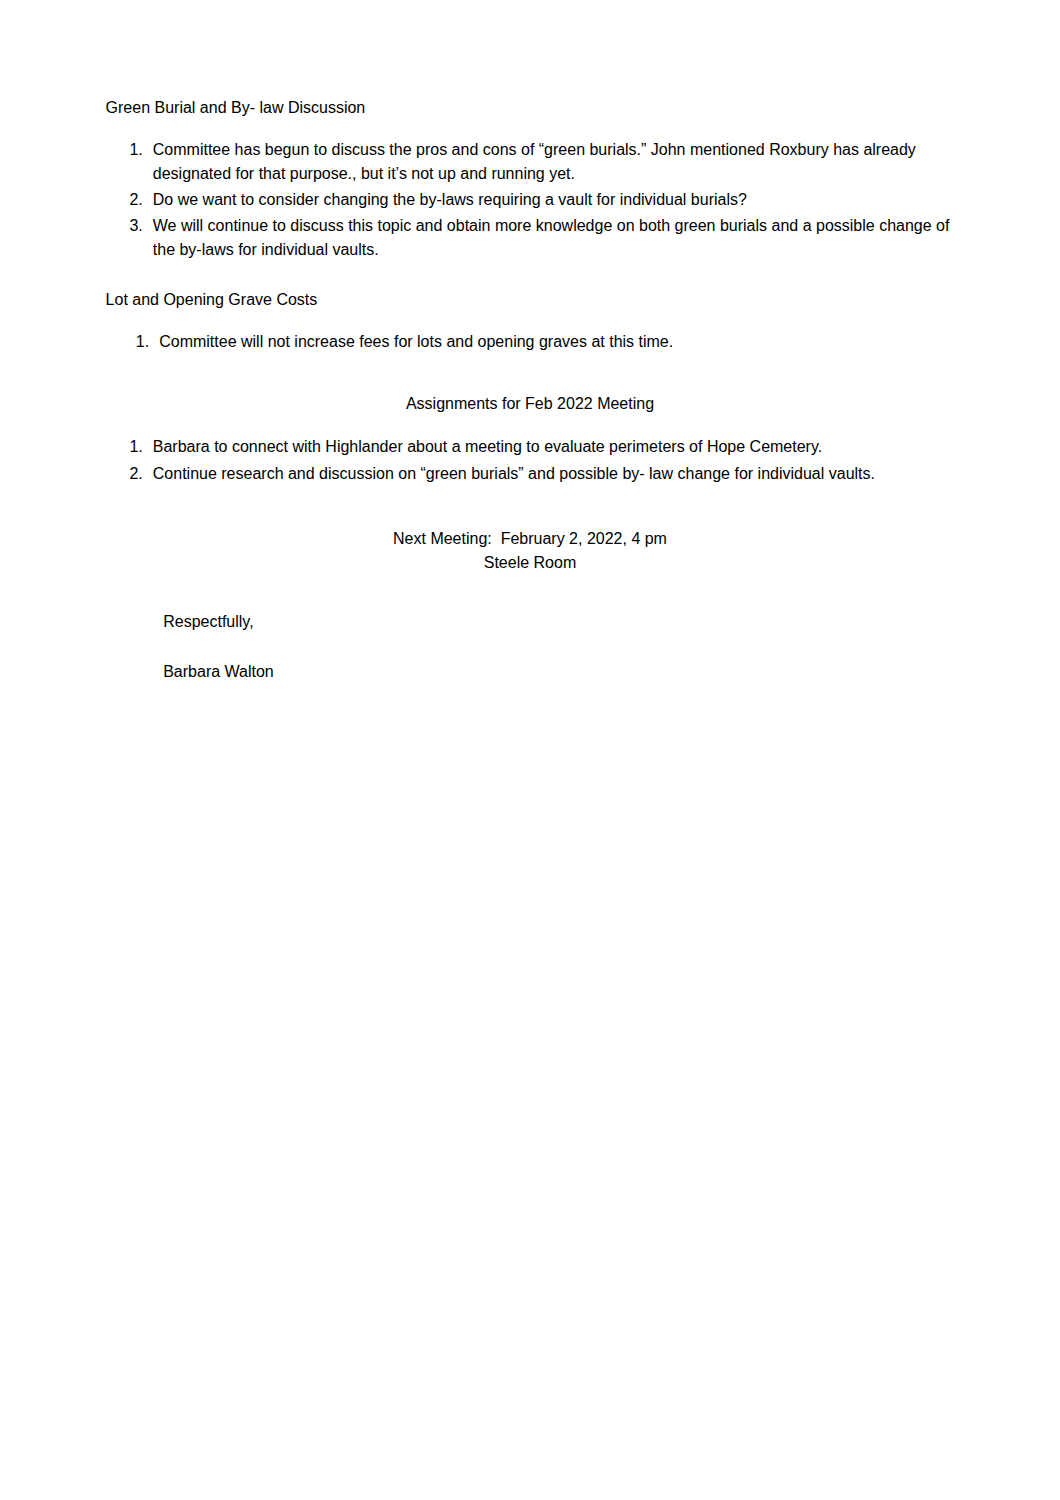Green Burial and By- law Discussion
Committee has begun to discuss the pros and cons of “green burials.” John mentioned Roxbury has already designated for that purpose., but it’s not up and running yet.
Do we want to consider changing the by-laws requiring a vault for individual burials?
We will continue to discuss this topic and obtain more knowledge on both green burials and a possible change of the by-laws for individual vaults.
Lot and Opening Grave Costs
Committee will not increase fees for lots and opening graves at this time.
Assignments for Feb 2022 Meeting
Barbara to connect with Highlander about a meeting to evaluate perimeters of Hope Cemetery.
Continue research and discussion on “green burials” and possible by- law change for individual vaults.
Next Meeting: February 2, 2022, 4 pm
Steele Room
Respectfully,
Barbara Walton